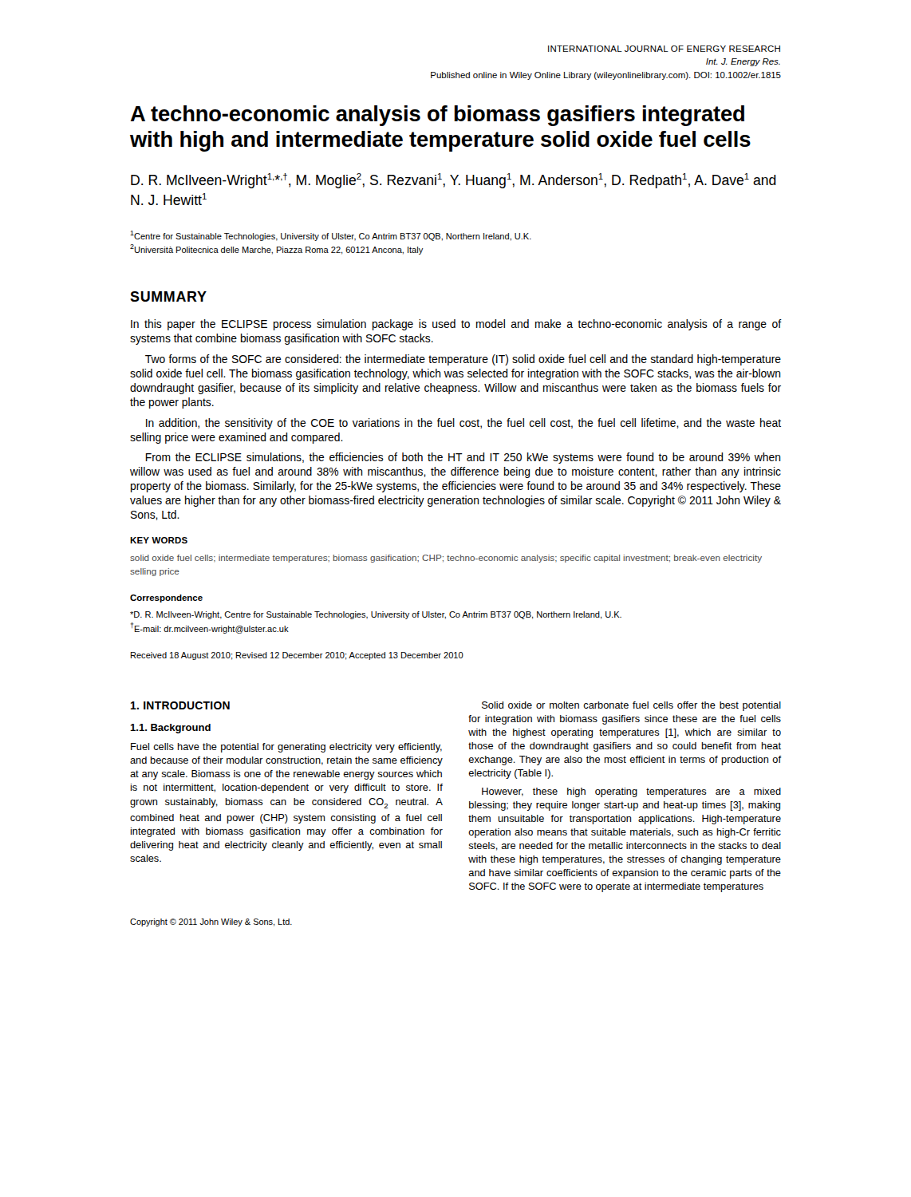INTERNATIONAL JOURNAL OF ENERGY RESEARCH
Int. J. Energy Res.
Published online in Wiley Online Library (wileyonlinelibrary.com). DOI: 10.1002/er.1815
A techno-economic analysis of biomass gasifiers integrated with high and intermediate temperature solid oxide fuel cells
D. R. McIlveen-Wright1,*,†, M. Moglie2, S. Rezvani1, Y. Huang1, M. Anderson1, D. Redpath1, A. Dave1 and N. J. Hewitt1
1Centre for Sustainable Technologies, University of Ulster, Co Antrim BT37 0QB, Northern Ireland, U.K.
2Università Politecnica delle Marche, Piazza Roma 22, 60121 Ancona, Italy
SUMMARY
In this paper the ECLIPSE process simulation package is used to model and make a techno-economic analysis of a range of systems that combine biomass gasification with SOFC stacks.
Two forms of the SOFC are considered: the intermediate temperature (IT) solid oxide fuel cell and the standard high-temperature solid oxide fuel cell. The biomass gasification technology, which was selected for integration with the SOFC stacks, was the air-blown downdraught gasifier, because of its simplicity and relative cheapness. Willow and miscanthus were taken as the biomass fuels for the power plants.
In addition, the sensitivity of the COE to variations in the fuel cost, the fuel cell cost, the fuel cell lifetime, and the waste heat selling price were examined and compared.
From the ECLIPSE simulations, the efficiencies of both the HT and IT 250 kWe systems were found to be around 39% when willow was used as fuel and around 38% with miscanthus, the difference being due to moisture content, rather than any intrinsic property of the biomass. Similarly, for the 25-kWe systems, the efficiencies were found to be around 35 and 34% respectively. These values are higher than for any other biomass-fired electricity generation technologies of similar scale. Copyright © 2011 John Wiley & Sons, Ltd.
KEY WORDS
solid oxide fuel cells; intermediate temperatures; biomass gasification; CHP; techno-economic analysis; specific capital investment; break-even electricity selling price
Correspondence
*D. R. McIlveen-Wright, Centre for Sustainable Technologies, University of Ulster, Co Antrim BT37 0QB, Northern Ireland, U.K.
†E-mail: dr.mcilveen-wright@ulster.ac.uk
Received 18 August 2010; Revised 12 December 2010; Accepted 13 December 2010
1. INTRODUCTION
1.1. Background
Fuel cells have the potential for generating electricity very efficiently, and because of their modular construction, retain the same efficiency at any scale. Biomass is one of the renewable energy sources which is not intermittent, location-dependent or very difficult to store. If grown sustainably, biomass can be considered CO2 neutral. A combined heat and power (CHP) system consisting of a fuel cell integrated with biomass gasification may offer a combination for delivering heat and electricity cleanly and efficiently, even at small scales.
Solid oxide or molten carbonate fuel cells offer the best potential for integration with biomass gasifiers since these are the fuel cells with the highest operating temperatures [1], which are similar to those of the downdraught gasifiers and so could benefit from heat exchange. They are also the most efficient in terms of production of electricity (Table I).
However, these high operating temperatures are a mixed blessing; they require longer start-up and heat-up times [3], making them unsuitable for transportation applications. High-temperature operation also means that suitable materials, such as high-Cr ferritic steels, are needed for the metallic interconnects in the stacks to deal with these high temperatures, the stresses of changing temperature and have similar coefficients of expansion to the ceramic parts of the SOFC. If the SOFC were to operate at intermediate temperatures
Copyright © 2011 John Wiley & Sons, Ltd.